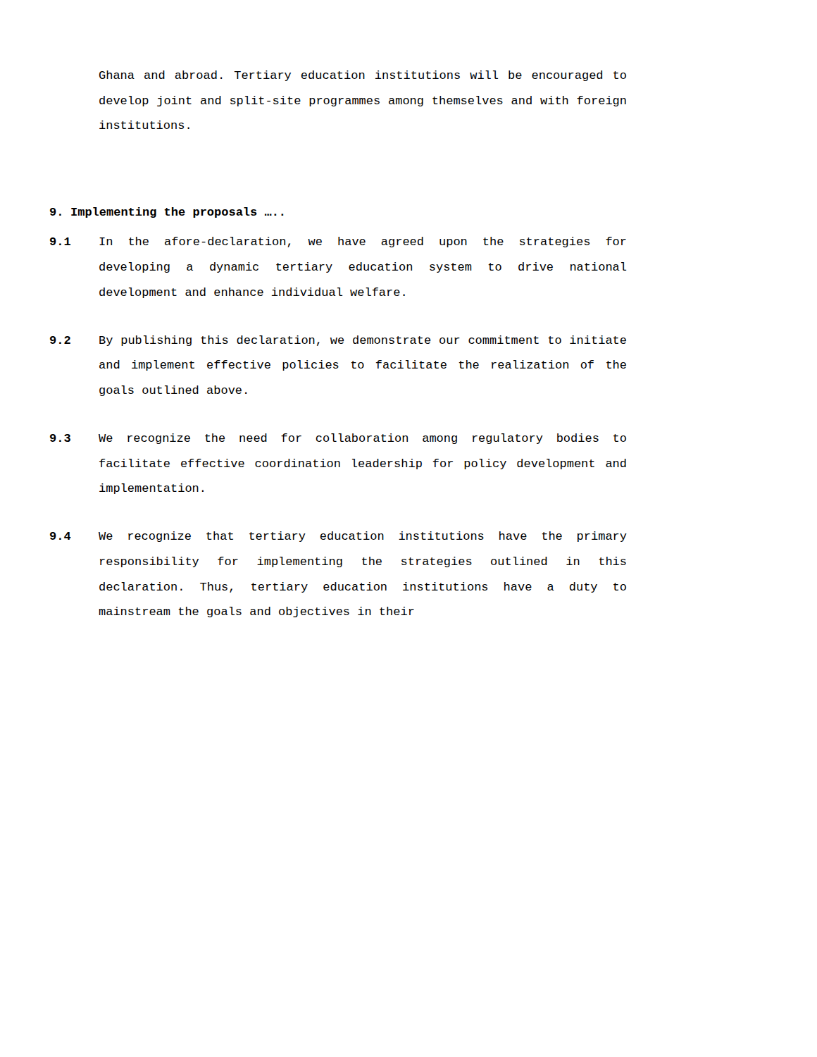Ghana and abroad. Tertiary education institutions will be encouraged to develop joint and split-site programmes among themselves and with foreign institutions.
9.
Implementing the proposals …..
9.1 In the afore-declaration, we have agreed upon the strategies for developing a dynamic tertiary education system to drive national development and enhance individual welfare.
9.2 By publishing this declaration, we demonstrate our commitment to initiate and implement effective policies to facilitate the realization of the goals outlined above.
9.3 We recognize the need for collaboration among regulatory bodies to facilitate effective coordination leadership for policy development and implementation.
9.4 We recognize that tertiary education institutions have the primary responsibility for implementing the strategies outlined in this declaration. Thus, tertiary education institutions have a duty to mainstream the goals and objectives in their